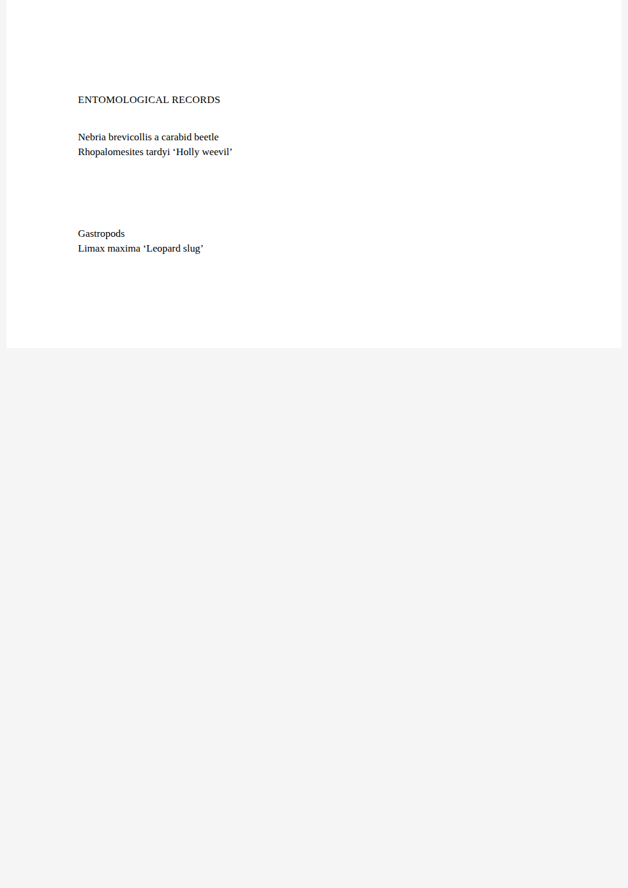ENTOMOLOGICAL RECORDS
Nebria brevicollis a carabid beetle
Rhopalomesites tardyi ‘Holly weevil’
Gastropods
Limax maxima ‘Leopard slug’